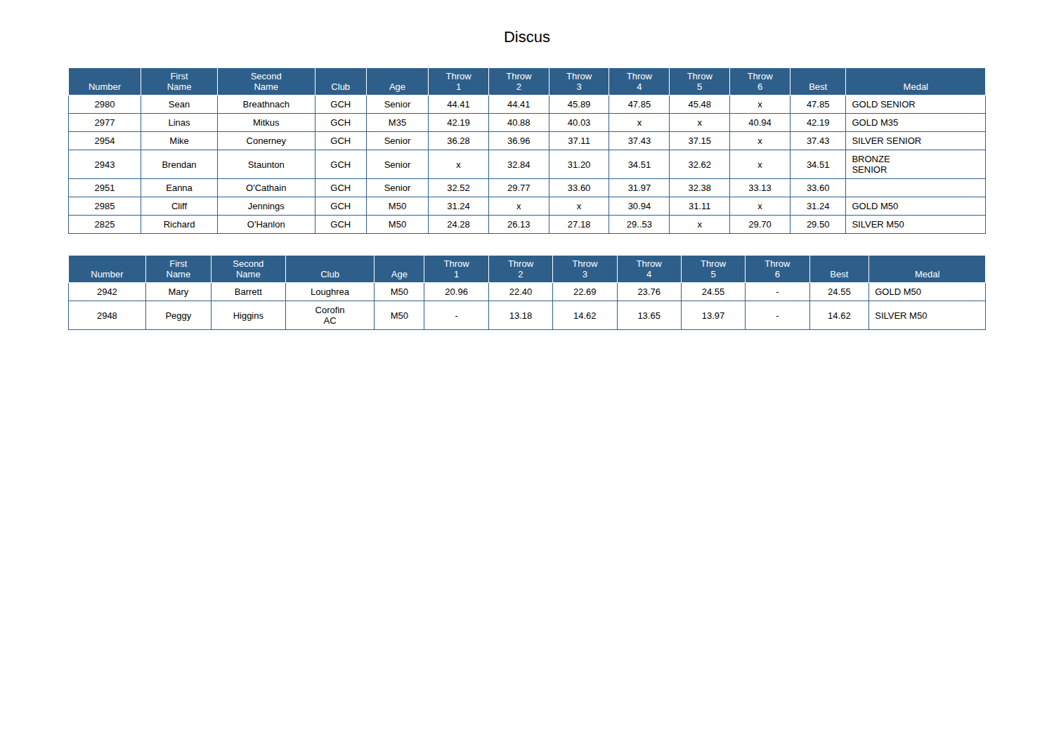Discus
| Number | First Name | Second Name | Club | Age | Throw 1 | Throw 2 | Throw 3 | Throw 4 | Throw 5 | Throw 6 | Best | Medal |
| --- | --- | --- | --- | --- | --- | --- | --- | --- | --- | --- | --- | --- |
| 2980 | Sean | Breathnach | GCH | Senior | 44.41 | 44.41 | 45.89 | 47.85 | 45.48 | x | 47.85 | GOLD SENIOR |
| 2977 | Linas | Mitkus | GCH | M35 | 42.19 | 40.88 | 40.03 | x | x | 40.94 | 42.19 | GOLD M35 |
| 2954 | Mike | Conerney | GCH | Senior | 36.28 | 36.96 | 37.11 | 37.43 | 37.15 | x | 37.43 | SILVER SENIOR |
| 2943 | Brendan | Staunton | GCH | Senior | x | 32.84 | 31.20 | 34.51 | 32.62 | x | 34.51 | BRONZE SENIOR |
| 2951 | Eanna | O'Cathain | GCH | Senior | 32.52 | 29.77 | 33.60 | 31.97 | 32.38 | 33.13 | 33.60 | |
| 2985 | Cliff | Jennings | GCH | M50 | 31.24 | x | x | 30.94 | 31.11 | x | 31.24 | GOLD M50 |
| 2825 | Richard | O'Hanlon | GCH | M50 | 24.28 | 26.13 | 27.18 | 29..53 | x | 29.70 | 29.50 | SILVER M50 |
| Number | First Name | Second Name | Club | Age | Throw 1 | Throw 2 | Throw 3 | Throw 4 | Throw 5 | Throw 6 | Best | Medal |
| --- | --- | --- | --- | --- | --- | --- | --- | --- | --- | --- | --- | --- |
| 2942 | Mary | Barrett | Loughrea | M50 | 20.96 | 22.40 | 22.69 | 23.76 | 24.55 | - | 24.55 | GOLD M50 |
| 2948 | Peggy | Higgins | Corofin AC | M50 | - | 13.18 | 14.62 | 13.65 | 13.97 | - | 14.62 | SILVER M50 |